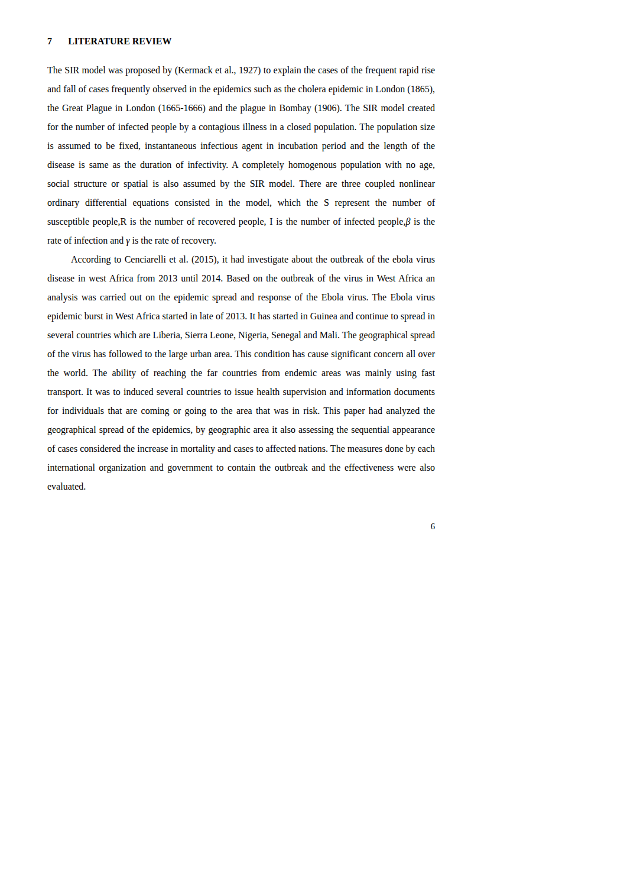7 LITERATURE REVIEW
The SIR model was proposed by (Kermack et al., 1927) to explain the cases of the frequent rapid rise and fall of cases frequently observed in the epidemics such as the cholera epidemic in London (1865), the Great Plague in London (1665-1666) and the plague in Bombay (1906). The SIR model created for the number of infected people by a contagious illness in a closed population. The population size is assumed to be fixed, instantaneous infectious agent in incubation period and the length of the disease is same as the duration of infectivity. A completely homogenous population with no age, social structure or spatial is also assumed by the SIR model. There are three coupled nonlinear ordinary differential equations consisted in the model, which the S represent the number of susceptible people,R is the number of recovered people, I is the number of infected people,β is the rate of infection and γ is the rate of recovery.
According to Cenciarelli et al. (2015), it had investigate about the outbreak of the ebola virus disease in west Africa from 2013 until 2014. Based on the outbreak of the virus in West Africa an analysis was carried out on the epidemic spread and response of the Ebola virus. The Ebola virus epidemic burst in West Africa started in late of 2013. It has started in Guinea and continue to spread in several countries which are Liberia, Sierra Leone, Nigeria, Senegal and Mali. The geographical spread of the virus has followed to the large urban area. This condition has cause significant concern all over the world. The ability of reaching the far countries from endemic areas was mainly using fast transport. It was to induced several countries to issue health supervision and information documents for individuals that are coming or going to the area that was in risk. This paper had analyzed the geographical spread of the epidemics, by geographic area it also assessing the sequential appearance of cases considered the increase in mortality and cases to affected nations. The measures done by each international organization and government to contain the outbreak and the effectiveness were also evaluated.
6